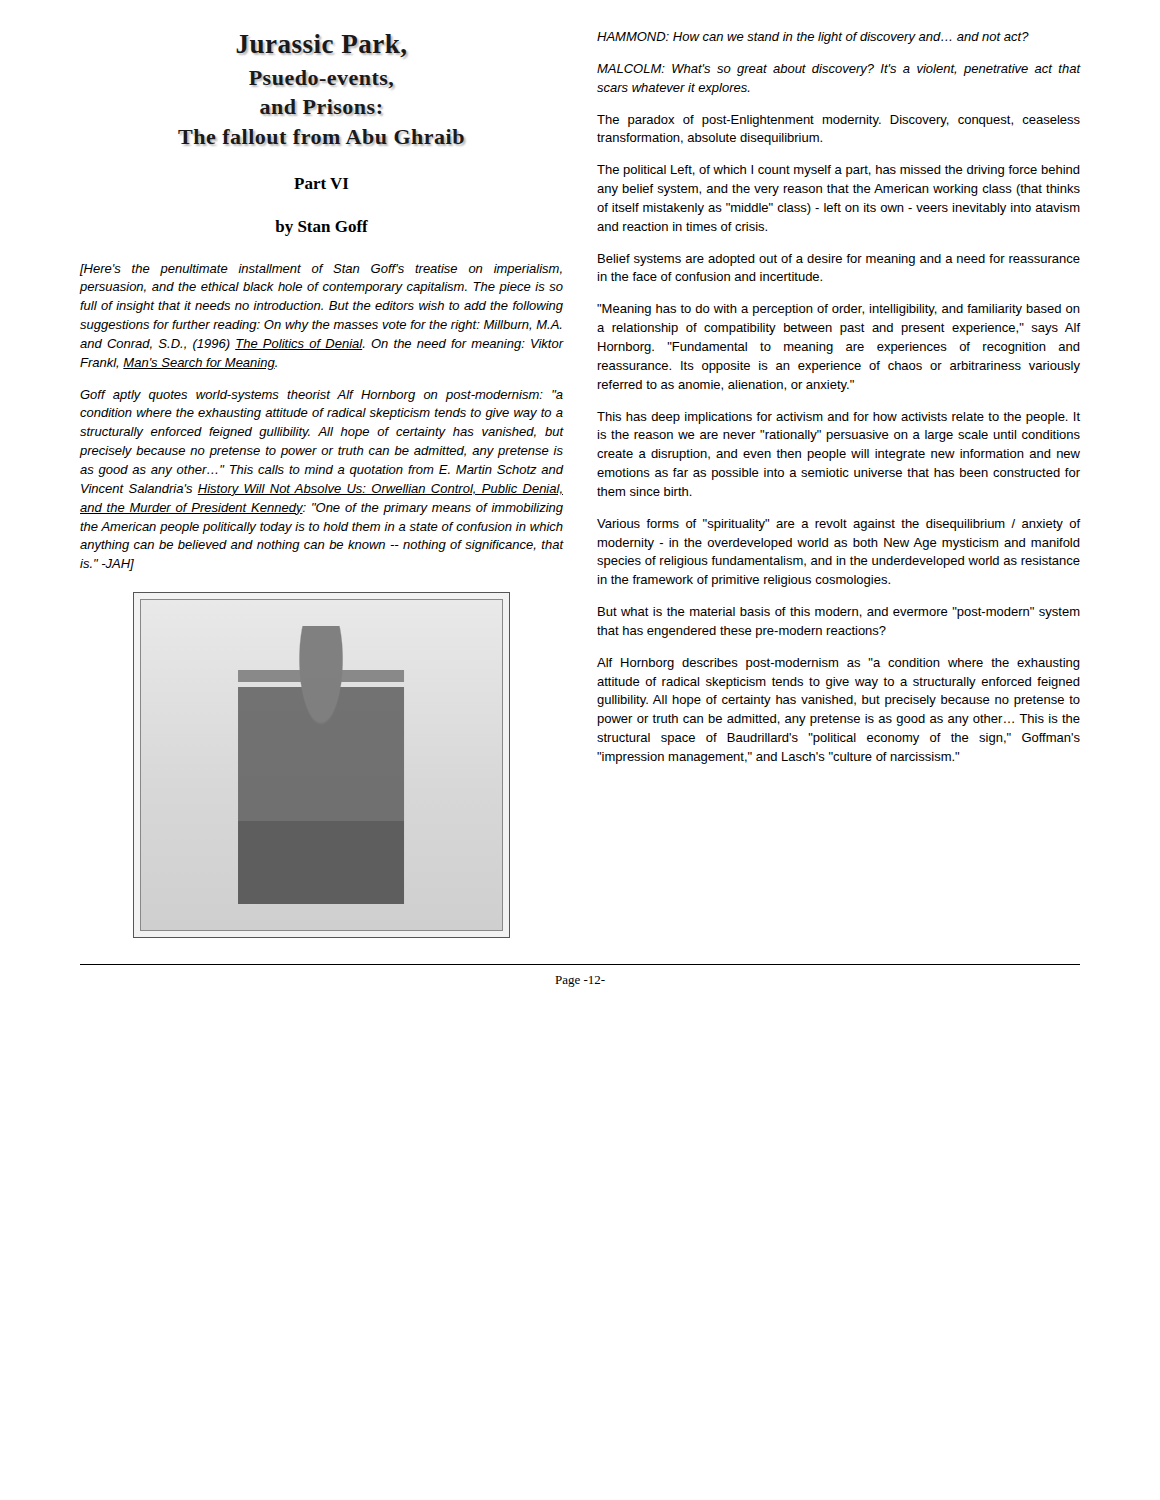Jurassic Park,Psuedo-events, and Prisons: The fallout from Abu Ghraib
Part VI
by Stan Goff
[Here's the penultimate installment of Stan Goff's treatise on imperialism, persuasion, and the ethical black hole of contemporary capitalism. The piece is so full of insight that it needs no introduction. But the editors wish to add the following suggestions for further reading: On why the masses vote for the right: Millburn, M.A. and Conrad, S.D., (1996) The Politics of Denial. On the need for meaning: Viktor Frankl, Man's Search for Meaning.
Goff aptly quotes world-systems theorist Alf Hornborg on post-modernism: "a condition where the exhausting attitude of radical skepticism tends to give way to a structurally enforced feigned gullibility. All hope of certainty has vanished, but precisely because no pretense to power or truth can be admitted, any pretense is as good as any other…" This calls to mind a quotation from E. Martin Schotz and Vincent Salandria's History Will Not Absolve Us: Orwellian Control, Public Denial, and the Murder of President Kennedy: "One of the primary means of immobilizing the American people politically today is to hold them in a state of confusion in which anything can be believed and nothing can be known -- nothing of significance, that is." -JAH]
HAMMOND: How can we stand in the light of discovery and… and not act?
MALCOLM: What's so great about discovery? It's a violent, penetrative act that scars whatever it explores.
The paradox of post-Enlightenment modernity. Discovery, conquest, ceaseless transformation, absolute disequilibrium.
The political Left, of which I count myself a part, has missed the driving force behind any belief system, and the very reason that the American working class (that thinks of itself mistakenly as "middle" class) - left on its own - veers inevitably into atavism and reaction in times of crisis.
Belief systems are adopted out of a desire for meaning and a need for reassurance in the face of confusion and incertitude.
"Meaning has to do with a perception of order, intelligibility, and familiarity based on a relationship of compatibility between past and present experience," says Alf Hornborg. "Fundamental to meaning are experiences of recognition and reassurance. Its opposite is an experience of chaos or arbitrariness variously referred to as anomie, alienation, or anxiety."
This has deep implications for activism and for how activists relate to the people. It is the reason we are never "rationally" persuasive on a large scale until conditions create a disruption, and even then people will integrate new information and new emotions as far as possible into a semiotic universe that has been constructed for them since birth.
Various forms of "spirituality" are a revolt against the disequilibrium / anxiety of modernity - in the overdeveloped world as both New Age mysticism and manifold species of religious fundamentalism, and in the underdeveloped world as resistance in the framework of primitive religious cosmologies.
But what is the material basis of this modern, and evermore "post-modern" system that has engendered these pre-modern reactions?
Alf Hornborg describes post-modernism as "a condition where the exhausting attitude of radical skepticism tends to give way to a structurally enforced feigned gullibility. All hope of certainty has vanished, but precisely because no pretense to power or truth can be admitted, any pretense is as good as any other… This is the structural space of Baudrillard's "political economy of the sign," Goffman's "impression management," and Lasch's "culture of narcissism."
Page -12-